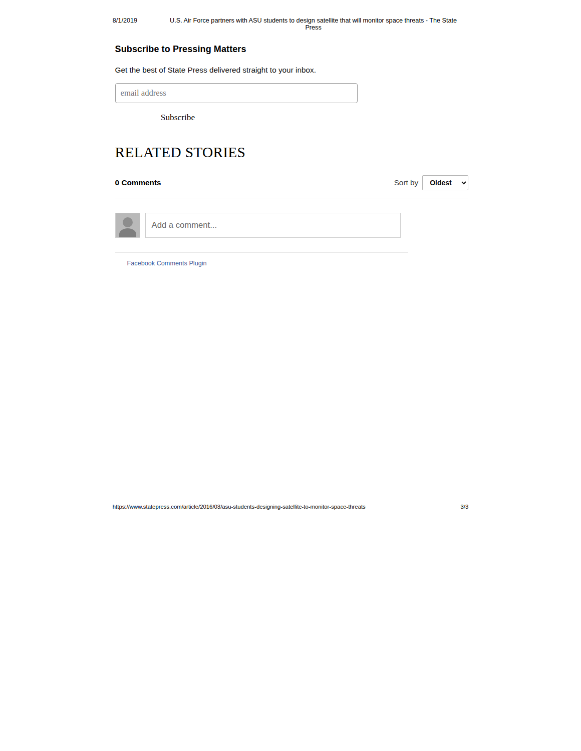8/1/2019
U.S. Air Force partners with ASU students to design satellite that will monitor space threats - The State Press
Subscribe to Pressing Matters
Get the best of State Press delivered straight to your inbox.
Subscribe
RELATED STORIES
0 Comments
Sort by Oldest Newest Top
Add a comment...
Facebook Comments Plugin
https://www.statepress.com/article/2016/03/asu-students-designing-satellite-to-monitor-space-threats
3/3